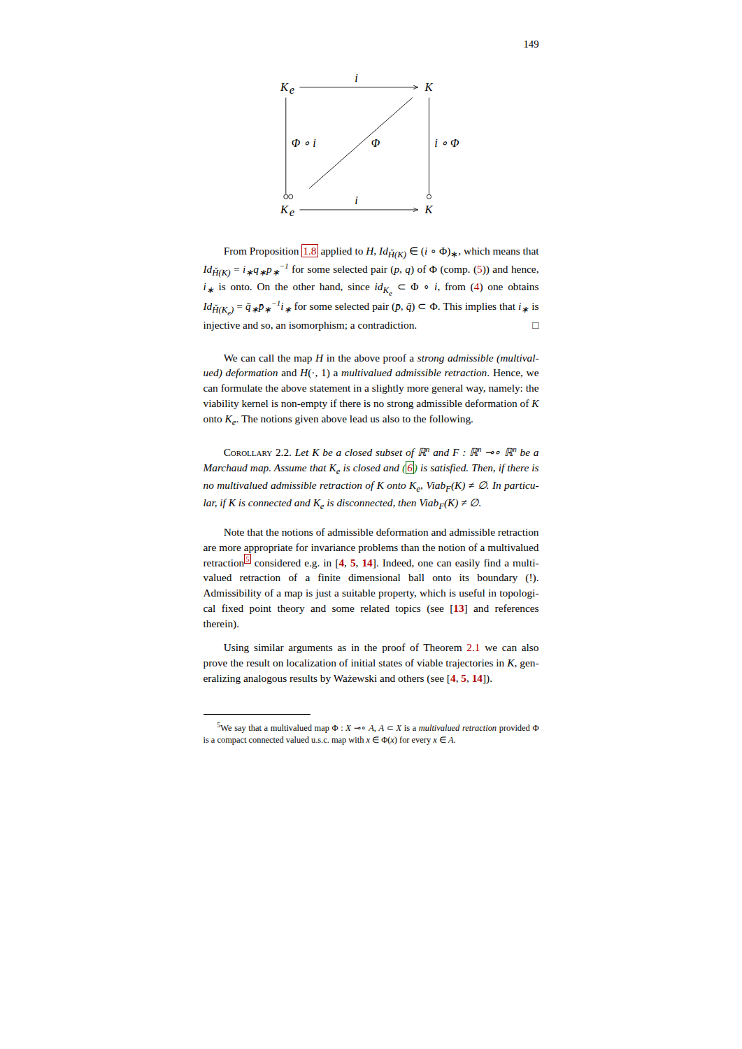149
K e K K e K i i Φ ∘ i i ∘ Φ Φ
From Proposition 1.8 applied to H, IdȞ(K) ∈ (i ∘ Φ)∗, which means that IdȞ(K) = i∗q∗p∗−1 for some selected pair (p, q) of Φ (comp. (5)) and hence, i∗ is onto. On the other hand, since idKe ⊂ Φ ∘ i, from (4) one obtains IdȞ(Ke) = q̄∗p̄∗−1i∗ for some selected pair (p̄, q̄) ⊂ Φ. This implies that i∗ is injective and so, an isomorphism; a contradiction.□
We can call the map H in the above proof a strong admissible (multivalued) deformation and H(·, 1) a multivalued admissible retraction. Hence, we can formulate the above statement in a slightly more general way, namely: the viability kernel is non-empty if there is no strong admissible deformation of K onto Ke. The notions given above lead us also to the following.
Corollary 2.2. Let K be a closed subset of ℝn and F : ℝn ⊸∘ ℝn be a Marchaud map. Assume that Ke is closed and (6) is satisfied. Then, if there is no multivalued admissible retraction of K onto Ke, ViabF(K) ≠ ∅. In particular, if K is connected and Ke is disconnected, then ViabF(K) ≠ ∅.
Note that the notions of admissible deformation and admissible retraction are more appropriate for invariance problems than the notion of a multivalued retraction5 considered e.g. in [4, 5, 14]. Indeed, one can easily find a multivalued retraction of a finite dimensional ball onto its boundary (!). Admissibility of a map is just a suitable property, which is useful in topological fixed point theory and some related topics (see [13] and references therein).
Using similar arguments as in the proof of Theorem 2.1 we can also prove the result on localization of initial states of viable trajectories in K, generalizing analogous results by Ważewski and others (see [4, 5, 14]).
5 We say that a multivalued map Φ : X ⊸∘ A, A ⊂ X is a multivalued retraction provided Φ is a compact connected valued u.s.c. map with x ∈ Φ(x) for every x ∈ A.